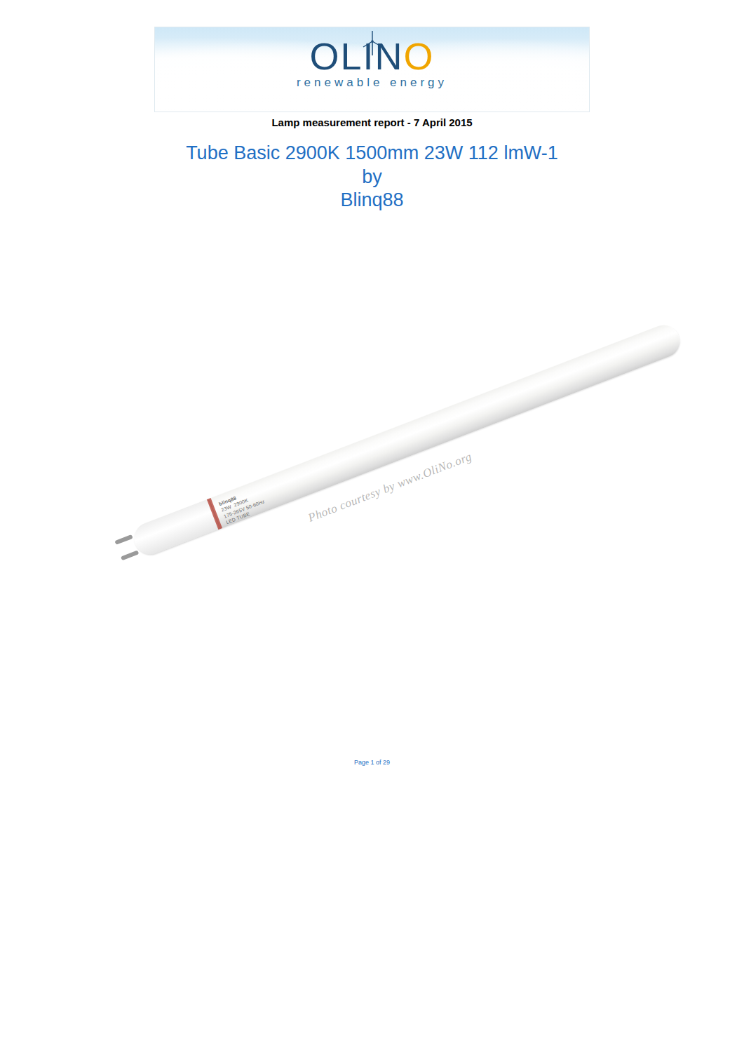OLINO
renewable energy
Lamp measurement report - 7 April 2015
Tube Basic 2900K 1500mm 23W 112 lmW-1 by Blinq88
blinq88
23W 2900K
175-265V 50-60Hz
LED TUBE
Photo courtesy by www.OliNo.org
Page 1 of 29